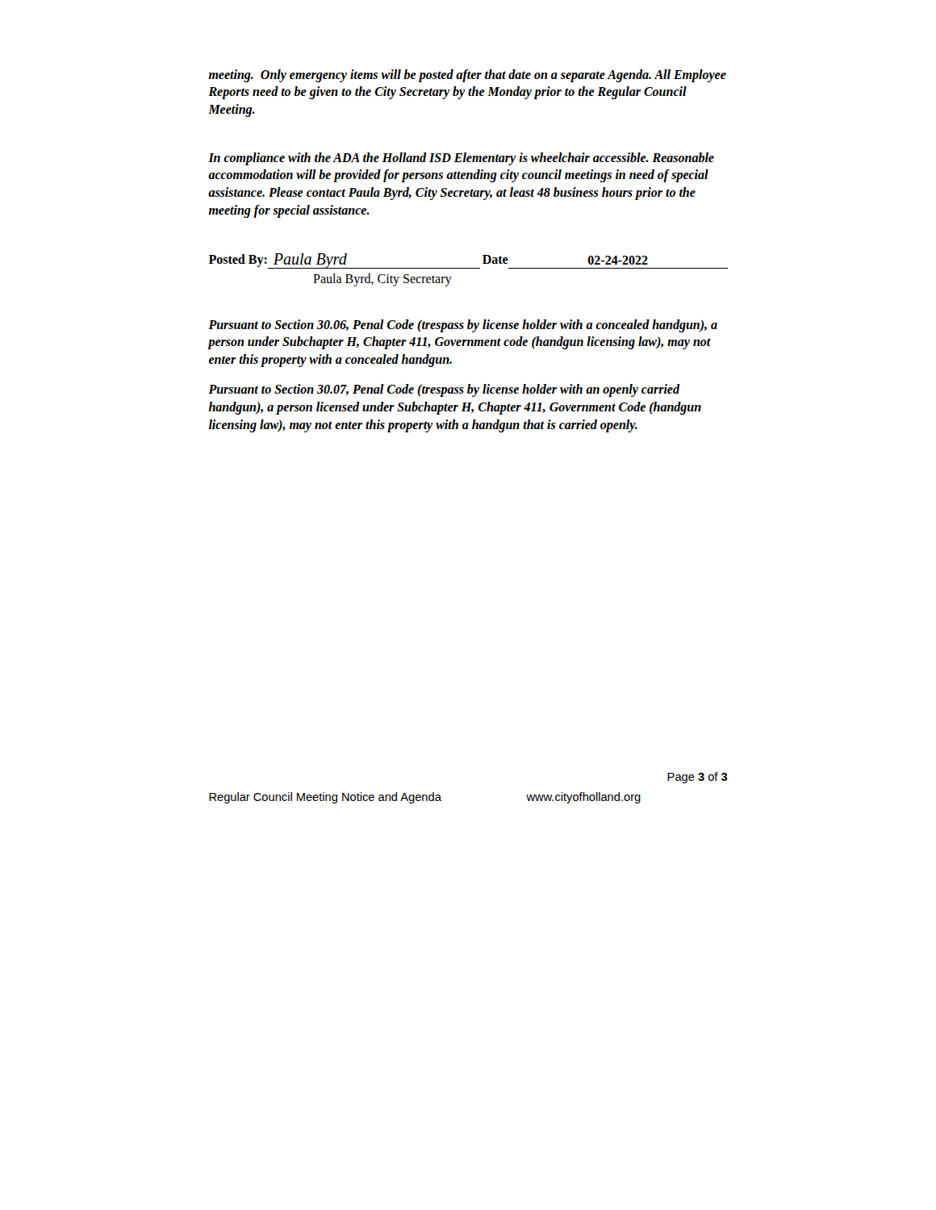meeting. Only emergency items will be posted after that date on a separate Agenda. All Employee Reports need to be given to the City Secretary by the Monday prior to the Regular Council Meeting.
In compliance with the ADA the Holland ISD Elementary is wheelchair accessible. Reasonable accommodation will be provided for persons attending city council meetings in need of special assistance. Please contact Paula Byrd, City Secretary, at least 48 business hours prior to the meeting for special assistance.
Posted By: Paula Byrd Date 02-24-2022
Paula Byrd, City Secretary
Pursuant to Section 30.06, Penal Code (trespass by license holder with a concealed handgun), a person under Subchapter H, Chapter 411, Government code (handgun licensing law), may not enter this property with a concealed handgun.
Pursuant to Section 30.07, Penal Code (trespass by license holder with an openly carried handgun), a person licensed under Subchapter H, Chapter 411, Government Code (handgun licensing law), may not enter this property with a handgun that is carried openly.
Page 3 of 3
Regular Council Meeting Notice and Agenda www.cityofholland.org